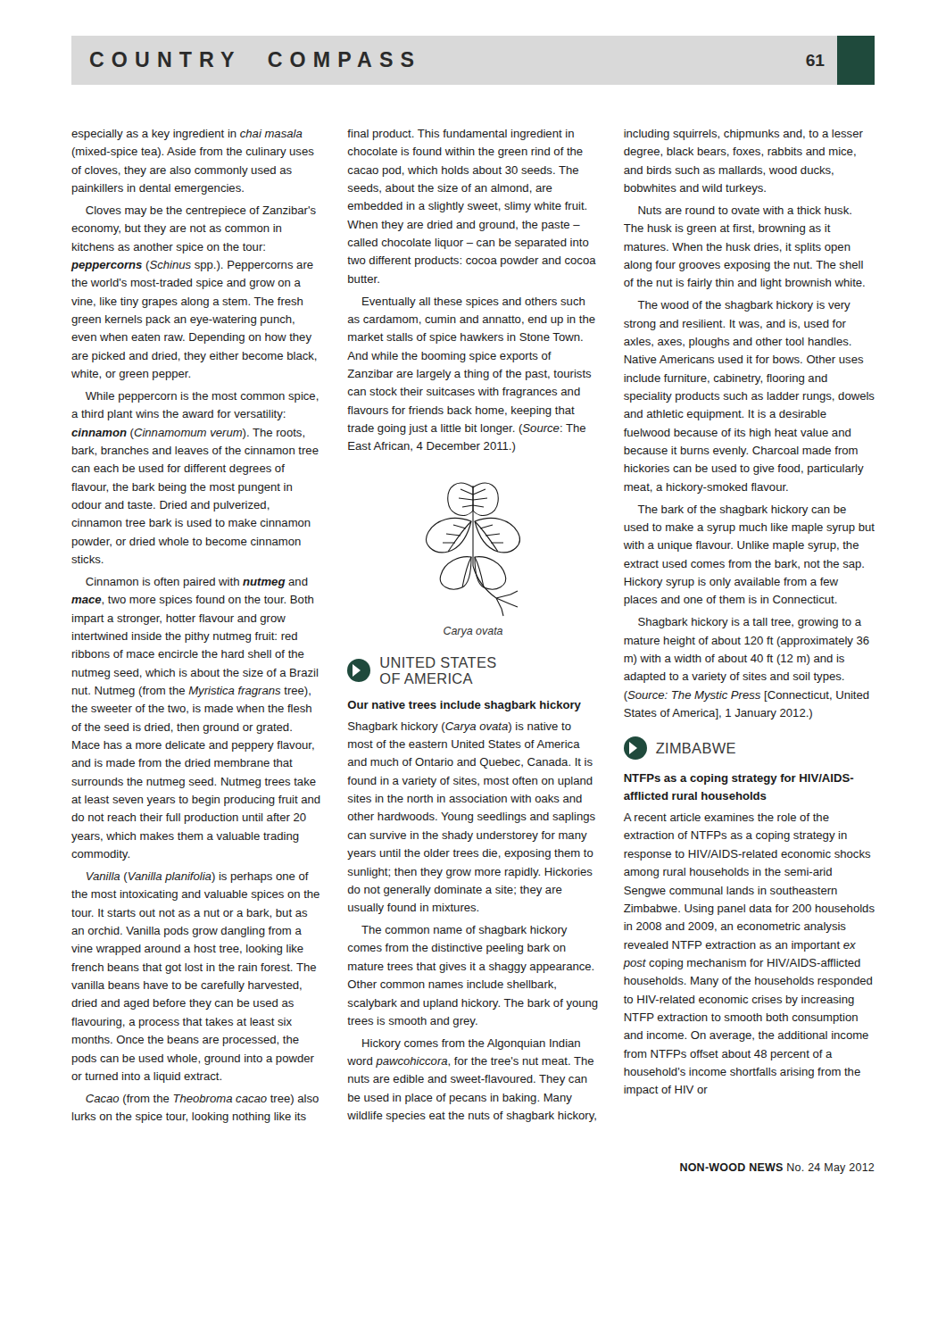COUNTRY COMPASS
61
especially as a key ingredient in chai masala (mixed-spice tea). Aside from the culinary uses of cloves, they are also commonly used as painkillers in dental emergencies.
Cloves may be the centrepiece of Zanzibar's economy, but they are not as common in kitchens as another spice on the tour: peppercorns (Schinus spp.). Peppercorns are the world's most-traded spice and grow on a vine, like tiny grapes along a stem. The fresh green kernels pack an eye-watering punch, even when eaten raw. Depending on how they are picked and dried, they either become black, white, or green pepper.
While peppercorn is the most common spice, a third plant wins the award for versatility: cinnamon (Cinnamomum verum). The roots, bark, branches and leaves of the cinnamon tree can each be used for different degrees of flavour, the bark being the most pungent in odour and taste. Dried and pulverized, cinnamon tree bark is used to make cinnamon powder, or dried whole to become cinnamon sticks.
Cinnamon is often paired with nutmeg and mace, two more spices found on the tour. Both impart a stronger, hotter flavour and grow intertwined inside the pithy nutmeg fruit: red ribbons of mace encircle the hard shell of the nutmeg seed, which is about the size of a Brazil nut. Nutmeg (from the Myristica fragrans tree), the sweeter of the two, is made when the flesh of the seed is dried, then ground or grated. Mace has a more delicate and peppery flavour, and is made from the dried membrane that surrounds the nutmeg seed. Nutmeg trees take at least seven years to begin producing fruit and do not reach their full production until after 20 years, which makes them a valuable trading commodity.
Vanilla (Vanilla planifolia) is perhaps one of the most intoxicating and valuable spices on the tour. It starts out not as a nut or a bark, but as an orchid. Vanilla pods grow dangling from a vine wrapped around a host tree, looking like french beans that got lost in the rain forest. The vanilla beans have to be carefully harvested, dried and aged before they can be used as flavouring, a process that takes at least six months. Once the beans are processed, the pods can be used whole, ground into a powder or turned into a liquid extract.
Cacao (from the Theobroma cacao tree) also lurks on the spice tour, looking nothing like its final product. This fundamental ingredient in chocolate is found within the green rind of the cacao pod, which holds about 30 seeds. The seeds, about the size of an almond, are embedded in a slightly sweet, slimy white fruit. When they are dried and ground, the paste – called chocolate liquor – can be separated into two different products: cocoa powder and cocoa butter.
Eventually all these spices and others such as cardamom, cumin and annatto, end up in the market stalls of spice hawkers in Stone Town. And while the booming spice exports of Zanzibar are largely a thing of the past, tourists can stock their suitcases with fragrances and flavours for friends back home, keeping that trade going just a little bit longer. (Source: The East African, 4 December 2011.)
Carya ovata
UNITED STATES
OF AMERICA
Our native trees include shagbark hickory
Shagbark hickory (Carya ovata) is native to most of the eastern United States of America and much of Ontario and Quebec, Canada. It is found in a variety of sites, most often on upland sites in the north in association with oaks and other hardwoods. Young seedlings and saplings can survive in the shady understorey for many years until the older trees die, exposing them to sunlight; then they grow more rapidly. Hickories do not generally dominate a site; they are usually found in mixtures.
The common name of shagbark hickory comes from the distinctive peeling bark on mature trees that gives it a shaggy appearance. Other common names include shellbark, scalybark and upland hickory. The bark of young trees is smooth and grey.
Hickory comes from the Algonquian Indian word pawcohiccora, for the tree's nut meat. The nuts are edible and sweet-flavoured. They can be used in place of pecans in baking. Many wildlife species eat the nuts of shagbark hickory, including squirrels, chipmunks and, to a lesser degree, black bears, foxes, rabbits and mice, and birds such as mallards, wood ducks, bobwhites and wild turkeys.
Nuts are round to ovate with a thick husk. The husk is green at first, browning as it matures. When the husk dries, it splits open along four grooves exposing the nut. The shell of the nut is fairly thin and light brownish white.
The wood of the shagbark hickory is very strong and resilient. It was, and is, used for axles, axes, ploughs and other tool handles. Native Americans used it for bows. Other uses include furniture, cabinetry, flooring and speciality products such as ladder rungs, dowels and athletic equipment. It is a desirable fuelwood because of its high heat value and because it burns evenly. Charcoal made from hickories can be used to give food, particularly meat, a hickory-smoked flavour.
The bark of the shagbark hickory can be used to make a syrup much like maple syrup but with a unique flavour. Unlike maple syrup, the extract used comes from the bark, not the sap. Hickory syrup is only available from a few places and one of them is in Connecticut.
Shagbark hickory is a tall tree, growing to a mature height of about 120 ft (approximately 36 m) with a width of about 40 ft (12 m) and is adapted to a variety of sites and soil types. (Source: The Mystic Press [Connecticut, United States of America], 1 January 2012.)
ZIMBABWE
NTFPs as a coping strategy for HIV/AIDS-afflicted rural households
A recent article examines the role of the extraction of NTFPs as a coping strategy in response to HIV/AIDS-related economic shocks among rural households in the semi-arid Sengwe communal lands in southeastern Zimbabwe. Using panel data for 200 households in 2008 and 2009, an econometric analysis revealed NTFP extraction as an important ex post coping mechanism for HIV/AIDS-afflicted households. Many of the households responded to HIV-related economic crises by increasing NTFP extraction to smooth both consumption and income. On average, the additional income from NTFPs offset about 48 percent of a household's income shortfalls arising from the impact of HIV or
NON-WOOD NEWS No. 24 May 2012